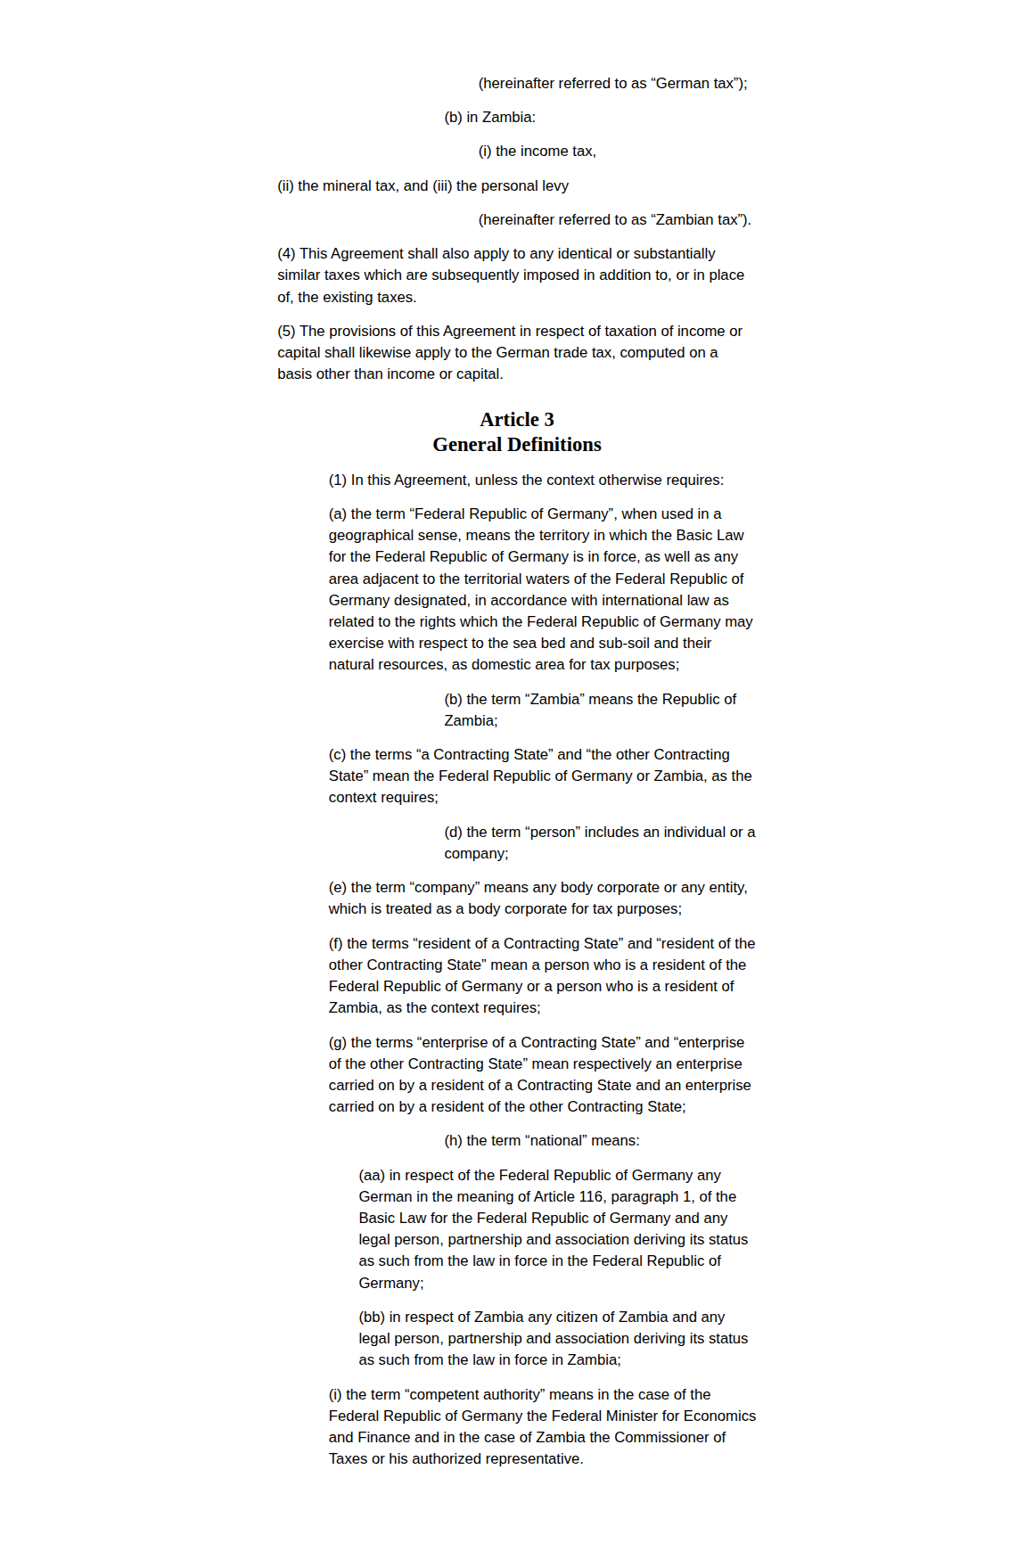(hereinafter referred to as “German tax”);
(b) in Zambia:
(i) the income tax,
(ii) the mineral tax, and (iii) the personal levy
(hereinafter referred to as “Zambian tax”).
(4) This Agreement shall also apply to any identical or substantially similar taxes which are subsequently imposed in addition to, or in place of, the existing taxes.
(5) The provisions of this Agreement in respect of taxation of income or capital shall likewise apply to the German trade tax, computed on a basis other than income or capital.
Article 3General Definitions
(1) In this Agreement, unless the context otherwise requires:
(a) the term “Federal Republic of Germany”, when used in a geographical sense, means the territory in which the Basic Law for the Federal Republic of Germany is in force, as well as any area adjacent to the territorial waters of the Federal Republic of Germany designated, in accordance with international law as related to the rights which the Federal Republic of Germany may exercise with respect to the sea bed and sub-soil and their natural resources, as domestic area for tax purposes;
(b) the term “Zambia” means the Republic of Zambia;
(c) the terms “a Contracting State” and “the other Contracting State” mean the Federal Republic of Germany or Zambia, as the context requires;
(d) the term “person” includes an individual or a company;
(e) the term “company” means any body corporate or any entity, which is treated as a body corporate for tax purposes;
(f) the terms “resident of a Contracting State” and “resident of the other Contracting State” mean a person who is a resident of the Federal Republic of Germany or a person who is a resident of Zambia, as the context requires;
(g) the terms “enterprise of a Contracting State” and “enterprise of the other Contracting State” mean respectively an enterprise carried on by a resident of a Contracting State and an enterprise carried on by a resident of the other Contracting State;
(h) the term “national” means:
(aa) in respect of the Federal Republic of Germany any German in the meaning of Article 116, paragraph 1, of the Basic Law for the Federal Republic of Germany and any legal person, partnership and association deriving its status as such from the law in force in the Federal Republic of Germany;
(bb) in respect of Zambia any citizen of Zambia and any legal person, partnership and association deriving its status as such from the law in force in Zambia;
(i) the term “competent authority” means in the case of the Federal Republic of Germany the Federal Minister for Economics and Finance and in the case of Zambia the Commissioner of Taxes or his authorized representative.